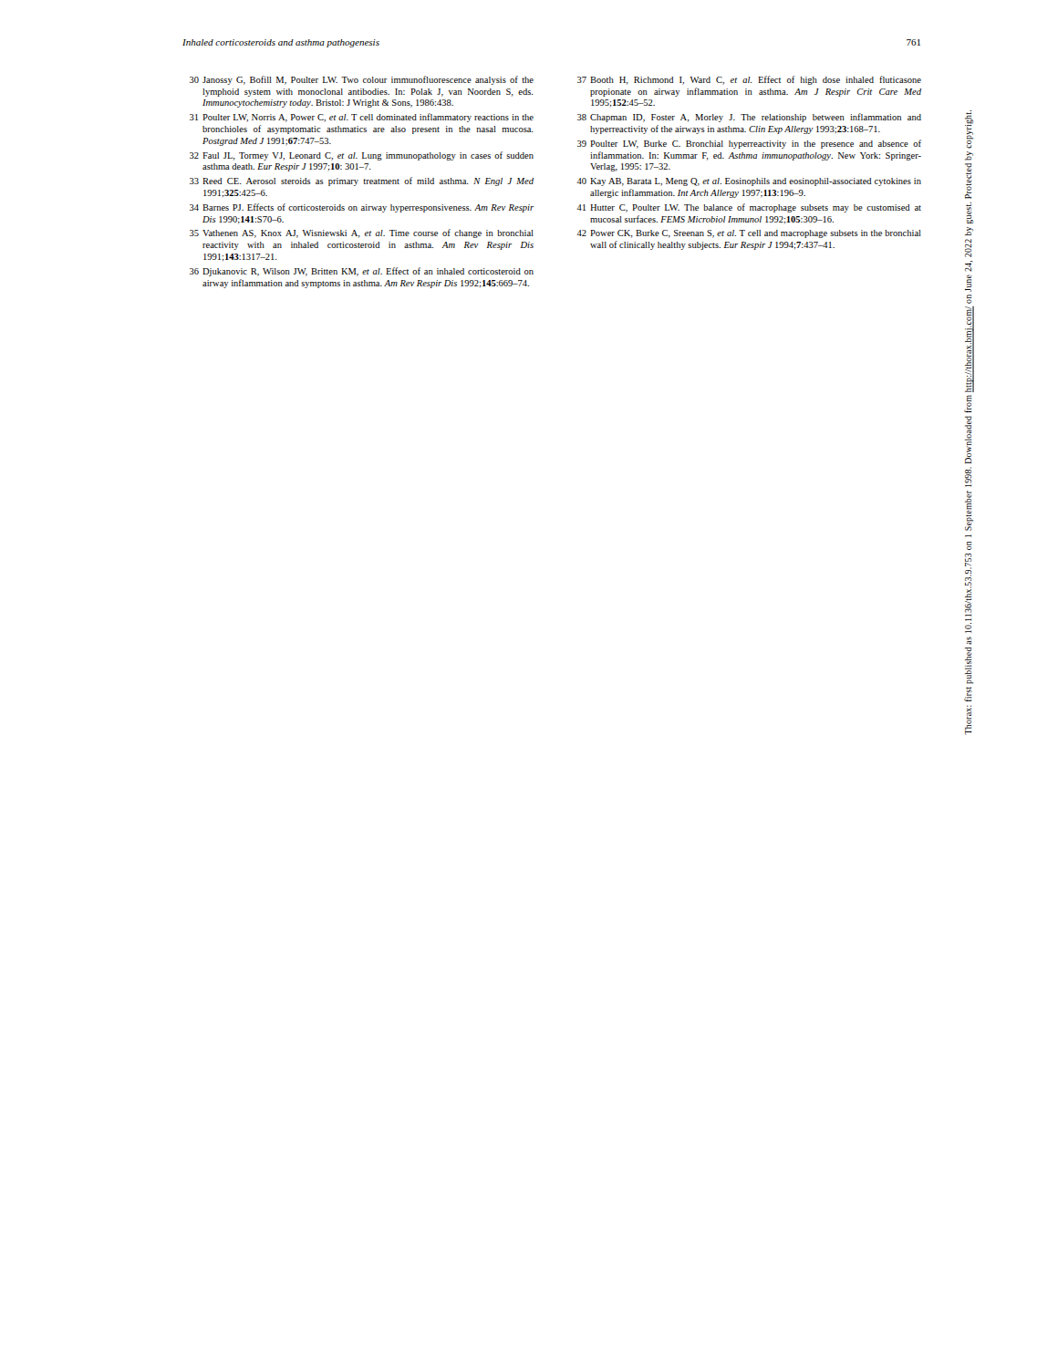Inhaled corticosteroids and asthma pathogenesis
761
30 Janossy G, Bofill M, Poulter LW. Two colour immunofluorescence analysis of the lymphoid system with monoclonal antibodies. In: Polak J, van Noorden S, eds. Immunocytochemistry today. Bristol: J Wright & Sons, 1986:438.
31 Poulter LW, Norris A, Power C, et al. T cell dominated inflammatory reactions in the bronchioles of asymptomatic asthmatics are also present in the nasal mucosa. Postgrad Med J 1991;67:747–53.
32 Faul JL, Tormey VJ, Leonard C, et al. Lung immunopathology in cases of sudden asthma death. Eur Respir J 1997;10: 301–7.
33 Reed CE. Aerosol steroids as primary treatment of mild asthma. N Engl J Med 1991;325:425–6.
34 Barnes PJ. Effects of corticosteroids on airway hyperresponsiveness. Am Rev Respir Dis 1990;141:S70–6.
35 Vathenen AS, Knox AJ, Wisniewski A, et al. Time course of change in bronchial reactivity with an inhaled corticosteroid in asthma. Am Rev Respir Dis 1991;143:1317–21.
36 Djukanovic R, Wilson JW, Britten KM, et al. Effect of an inhaled corticosteroid on airway inflammation and symptoms in asthma. Am Rev Respir Dis 1992;145:669–74.
37 Booth H, Richmond I, Ward C, et al. Effect of high dose inhaled fluticasone propionate on airway inflammation in asthma. Am J Respir Crit Care Med 1995;152:45–52.
38 Chapman ID, Foster A, Morley J. The relationship between inflammation and hyperreactivity of the airways in asthma. Clin Exp Allergy 1993;23:168–71.
39 Poulter LW, Burke C. Bronchial hyperreactivity in the presence and absence of inflammation. In: Kummar F, ed. Asthma immunopathology. New York: Springer-Verlag, 1995: 17–32.
40 Kay AB, Barata L, Meng Q, et al. Eosinophils and eosinophil-associated cytokines in allergic inflammation. Int Arch Allergy 1997;113:196–9.
41 Hutter C, Poulter LW. The balance of macrophage subsets may be customised at mucosal surfaces. FEMS Microbiol Immunol 1992;105:309–16.
42 Power CK, Burke C, Sreenan S, et al. T cell and macrophage subsets in the bronchial wall of clinically healthy subjects. Eur Respir J 1994;7:437–41.
Thorax: first published as 10.1136/thx.53.9.753 on 1 September 1998. Downloaded from http://thorax.bmj.com/ on June 24, 2022 by guest. Protected by copyright.